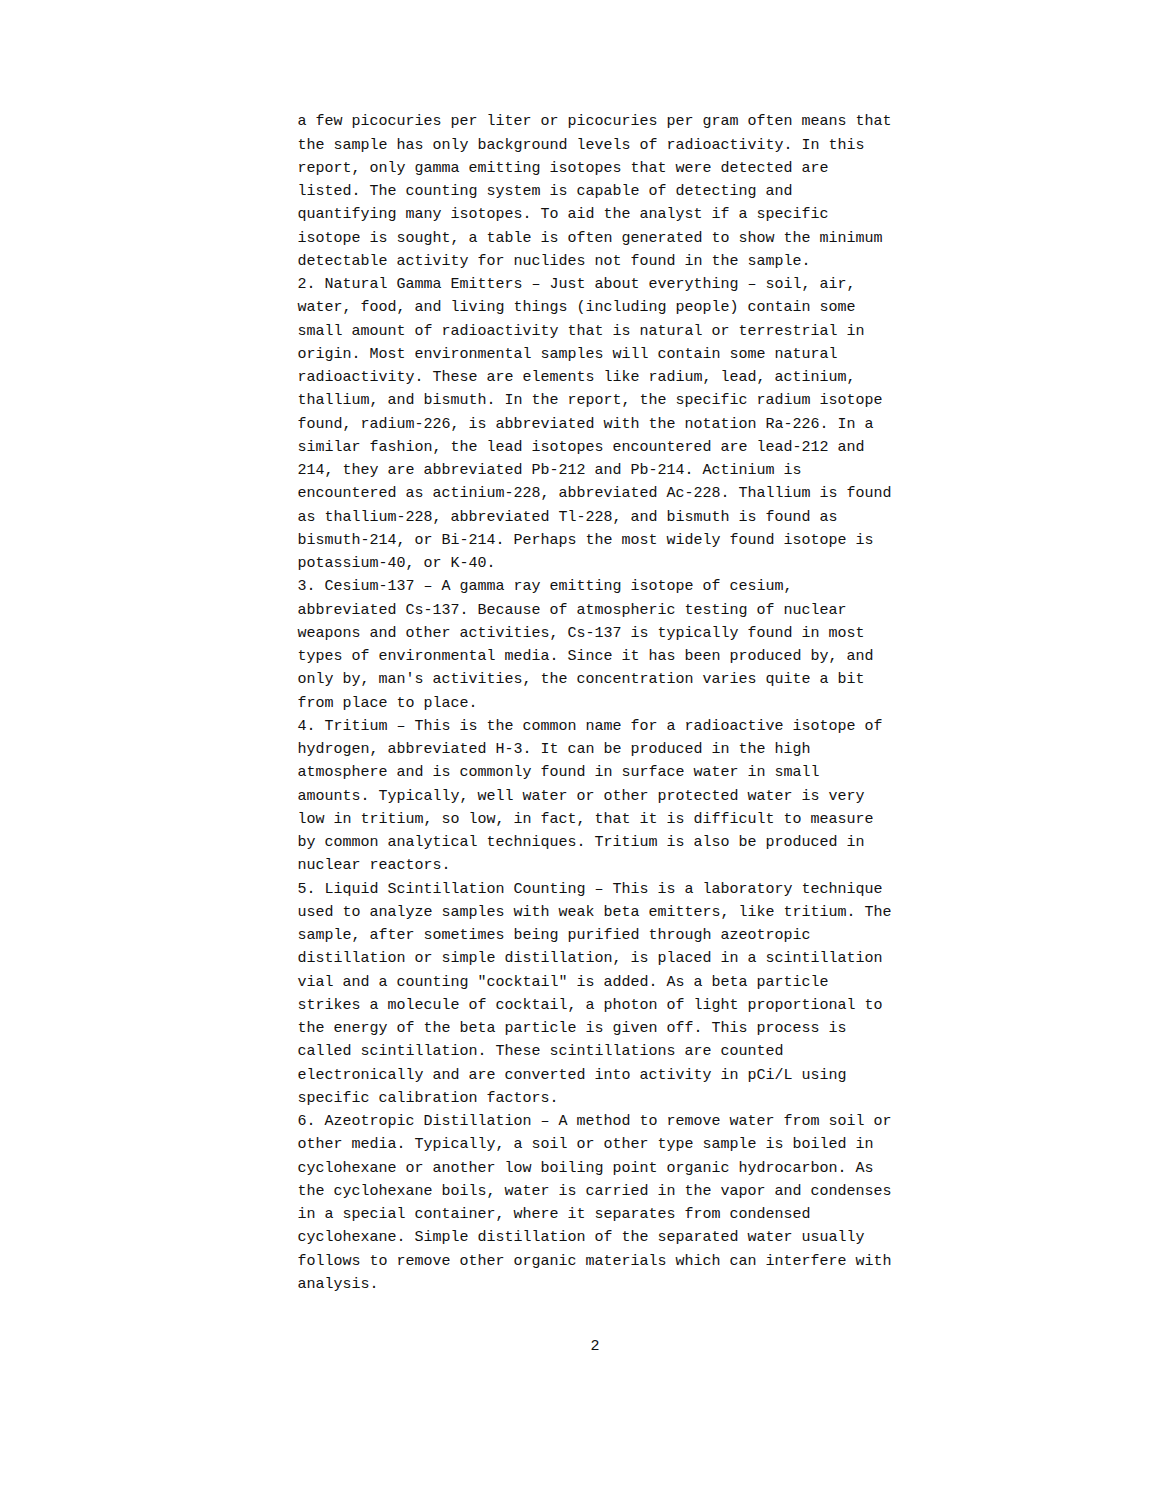a few picocuries per liter or picocuries per gram often means that the sample has only background levels of radioactivity. In this report, only gamma emitting isotopes that were detected are listed. The counting system is capable of detecting and quantifying many isotopes. To aid the analyst if a specific isotope is sought, a table is often generated to show the minimum detectable activity for nuclides not found in the sample.
2. Natural Gamma Emitters – Just about everything – soil, air, water, food, and living things (including people) contain some small amount of radioactivity that is natural or terrestrial in origin. Most environmental samples will contain some natural radioactivity. These are elements like radium, lead, actinium, thallium, and bismuth. In the report, the specific radium isotope found, radium-226, is abbreviated with the notation Ra-226. In a similar fashion, the lead isotopes encountered are lead-212 and 214, they are abbreviated Pb-212 and Pb-214. Actinium is encountered as actinium-228, abbreviated Ac-228. Thallium is found as thallium-228, abbreviated Tl-228, and bismuth is found as bismuth-214, or Bi-214. Perhaps the most widely found isotope is potassium-40, or K-40.
3. Cesium-137 – A gamma ray emitting isotope of cesium, abbreviated Cs-137. Because of atmospheric testing of nuclear weapons and other activities, Cs-137 is typically found in most types of environmental media. Since it has been produced by, and only by, man's activities, the concentration varies quite a bit from place to place.
4. Tritium – This is the common name for a radioactive isotope of hydrogen, abbreviated H-3. It can be produced in the high atmosphere and is commonly found in surface water in small amounts. Typically, well water or other protected water is very low in tritium, so low, in fact, that it is difficult to measure by common analytical techniques. Tritium is also be produced in nuclear reactors.
5. Liquid Scintillation Counting – This is a laboratory technique used to analyze samples with weak beta emitters, like tritium. The sample, after sometimes being purified through azeotropic distillation or simple distillation, is placed in a scintillation vial and a counting "cocktail" is added. As a beta particle strikes a molecule of cocktail, a photon of light proportional to the energy of the beta particle is given off. This process is called scintillation. These scintillations are counted electronically and are converted into activity in pCi/L using specific calibration factors.
6. Azeotropic Distillation – A method to remove water from soil or other media. Typically, a soil or other type sample is boiled in cyclohexane or another low boiling point organic hydrocarbon. As the cyclohexane boils, water is carried in the vapor and condenses in a special container, where it separates from condensed cyclohexane. Simple distillation of the separated water usually follows to remove other organic materials which can interfere with analysis.
2